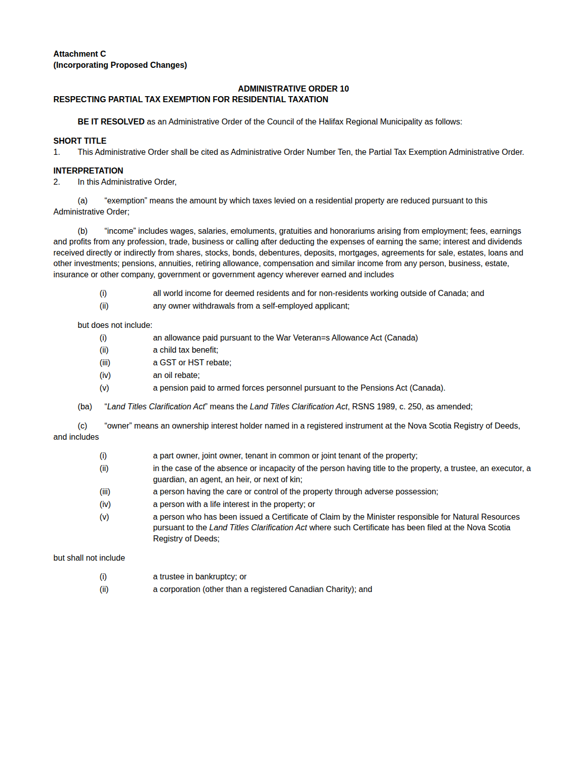Attachment C
(Incorporating Proposed Changes)
ADMINISTRATIVE ORDER 10 RESPECTING PARTIAL TAX EXEMPTION FOR RESIDENTIAL TAXATION
BE IT RESOLVED as an Administrative Order of the Council of the Halifax Regional Municipality as follows:
SHORT TITLE
1. This Administrative Order shall be cited as Administrative Order Number Ten, the Partial Tax Exemption Administrative Order.
INTERPRETATION
2. In this Administrative Order,
(a)“exemption” means the amount by which taxes levied on a residential property are reduced pursuant to this Administrative Order;
(b)“income” includes wages, salaries, emoluments, gratuities and honorariums arising from employment; fees, earnings and profits from any profession, trade, business or calling after deducting the expenses of earning the same; interest and dividends received directly or indirectly from shares, stocks, bonds, debentures, deposits, mortgages, agreements for sale, estates, loans and other investments; pensions, annuities, retiring allowance, compensation and similar income from any person, business, estate, insurance or other company, government or government agency wherever earned and includes
(i) all world income for deemed residents and for non-residents working outside of Canada; and
(ii) any owner withdrawals from a self-employed applicant;
but does not include:
(i) an allowance paid pursuant to the War Veteran=s Allowance Act (Canada)
(ii) a child tax benefit;
(iii) a GST or HST rebate;
(iv) an oil rebate;
(v) a pension paid to armed forces personnel pursuant to the Pensions Act (Canada).
(ba)“Land Titles Clarification Act” means the Land Titles Clarification Act, RSNS 1989, c. 250, as amended;
(c)“owner” means an ownership interest holder named in a registered instrument at the Nova Scotia Registry of Deeds, and includes
(i) a part owner, joint owner, tenant in common or joint tenant of the property;
(ii) in the case of the absence or incapacity of the person having title to the property, a trustee, an executor, a guardian, an agent, an heir, or next of kin;
(iii) a person having the care or control of the property through adverse possession;
(iv) a person with a life interest in the property; or
(v) a person who has been issued a Certificate of Claim by the Minister responsible for Natural Resources pursuant to the Land Titles Clarification Act where such Certificate has been filed at the Nova Scotia Registry of Deeds;
but shall not include
(i) a trustee in bankruptcy; or
(ii) a corporation (other than a registered Canadian Charity); and